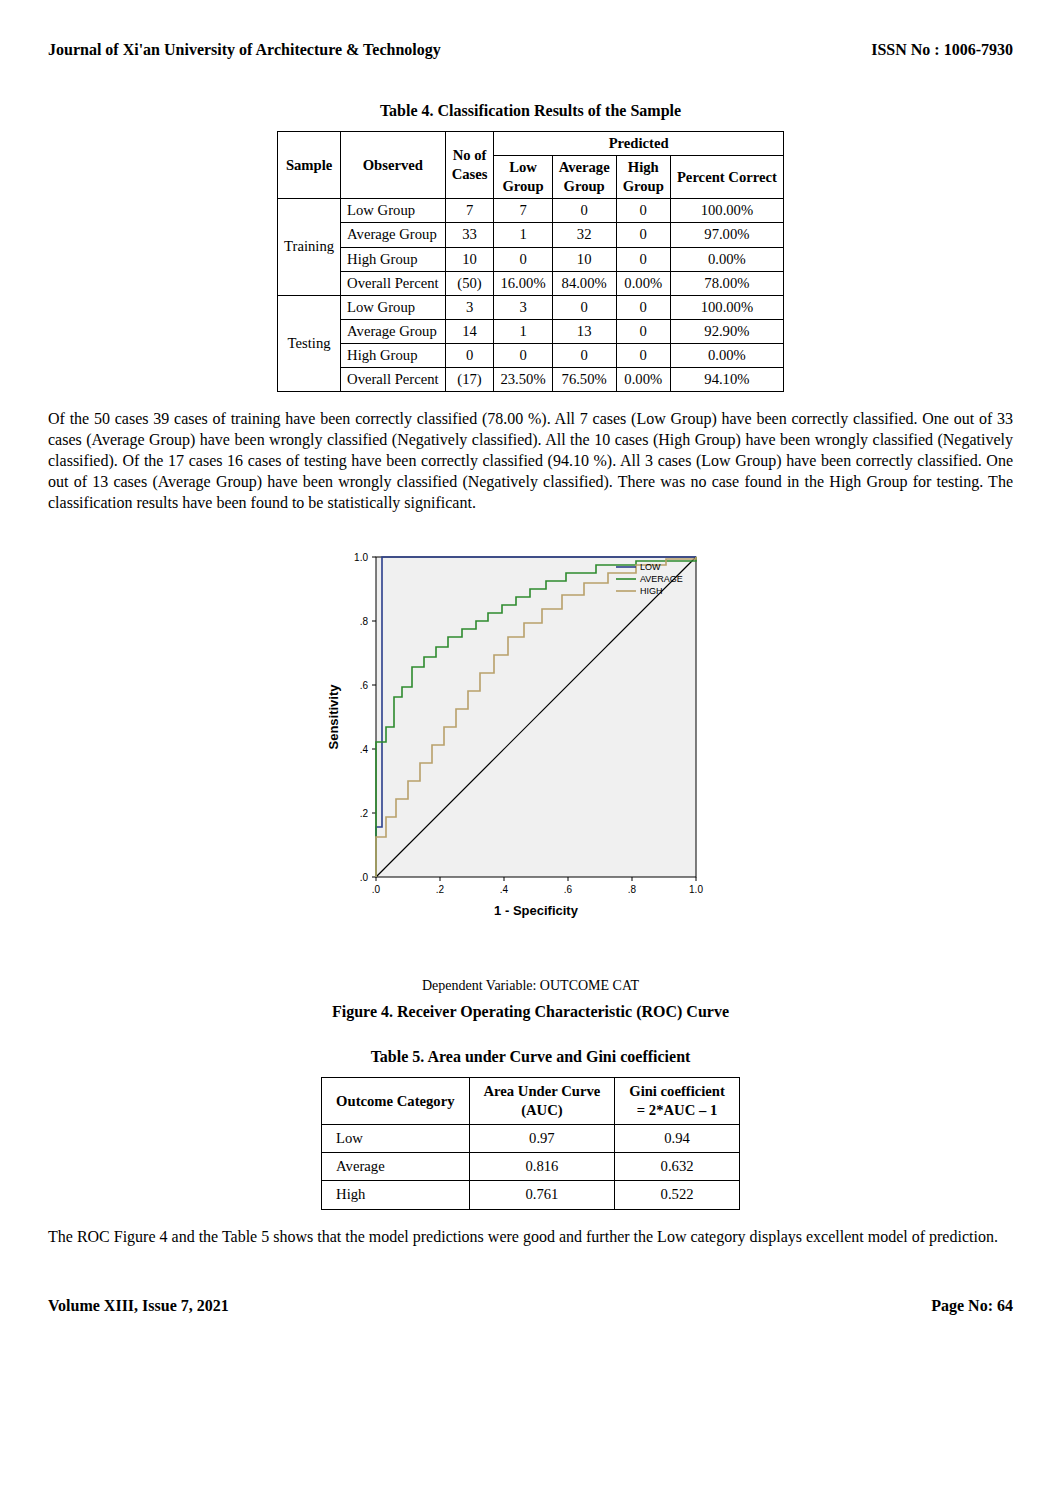Journal of Xi'an University of Architecture & Technology
ISSN No : 1006-7930
Table 4. Classification Results of the Sample
| Sample | Observed | No of Cases | Predicted |
| --- | --- | --- | --- |
| Low Group | Average Group | High Group | Percent Correct |
| Training | Low Group | 7 | 7 | 0 | 0 | 100.00% |
| Average Group | 33 | 1 | 32 | 0 | 97.00% |
| High Group | 10 | 0 | 10 | 0 | 0.00% |
| Overall Percent | (50) | 16.00% | 84.00% | 0.00% | 78.00% |
| Testing | Low Group | 3 | 3 | 0 | 0 | 100.00% |
| Average Group | 14 | 1 | 13 | 0 | 92.90% |
| High Group | 0 | 0 | 0 | 0 | 0.00% |
| Overall Percent | (17) | 23.50% | 76.50% | 0.00% | 94.10% |
Of the 50 cases 39 cases of training have been correctly classified (78.00 %). All 7 cases (Low Group) have been correctly classified. One out of 33 cases (Average Group) have been wrongly classified (Negatively classified). All the 10 cases (High Group) have been wrongly classified (Negatively classified). Of the 17 cases 16 cases of testing have been correctly classified (94.10 %). All 3 cases (Low Group) have been correctly classified. One out of 13 cases (Average Group) have been wrongly classified (Negatively classified). There was no case found in the High Group for testing. The classification results have been found to be statistically significant.
Sensitivity 1.0 .8 .6 .4 .2 .0 .0 .2 .4 .6 .8 1.0 1 - Specificity LOW AVERAGE HIGH
Dependent Variable: OUTCOME CAT
Figure 4. Receiver Operating Characteristic (ROC) Curve
Table 5. Area under Curve and Gini coefficient
| Outcome Category | Area Under Curve (AUC) | Gini coefficient = 2*AUC – 1 |
| --- | --- | --- |
| Low | 0.97 | 0.94 |
| Average | 0.816 | 0.632 |
| High | 0.761 | 0.522 |
The ROC Figure 4 and the Table 5 shows that the model predictions were good and further the Low category displays excellent model of prediction.
Volume XIII, Issue 7, 2021
Page No: 64